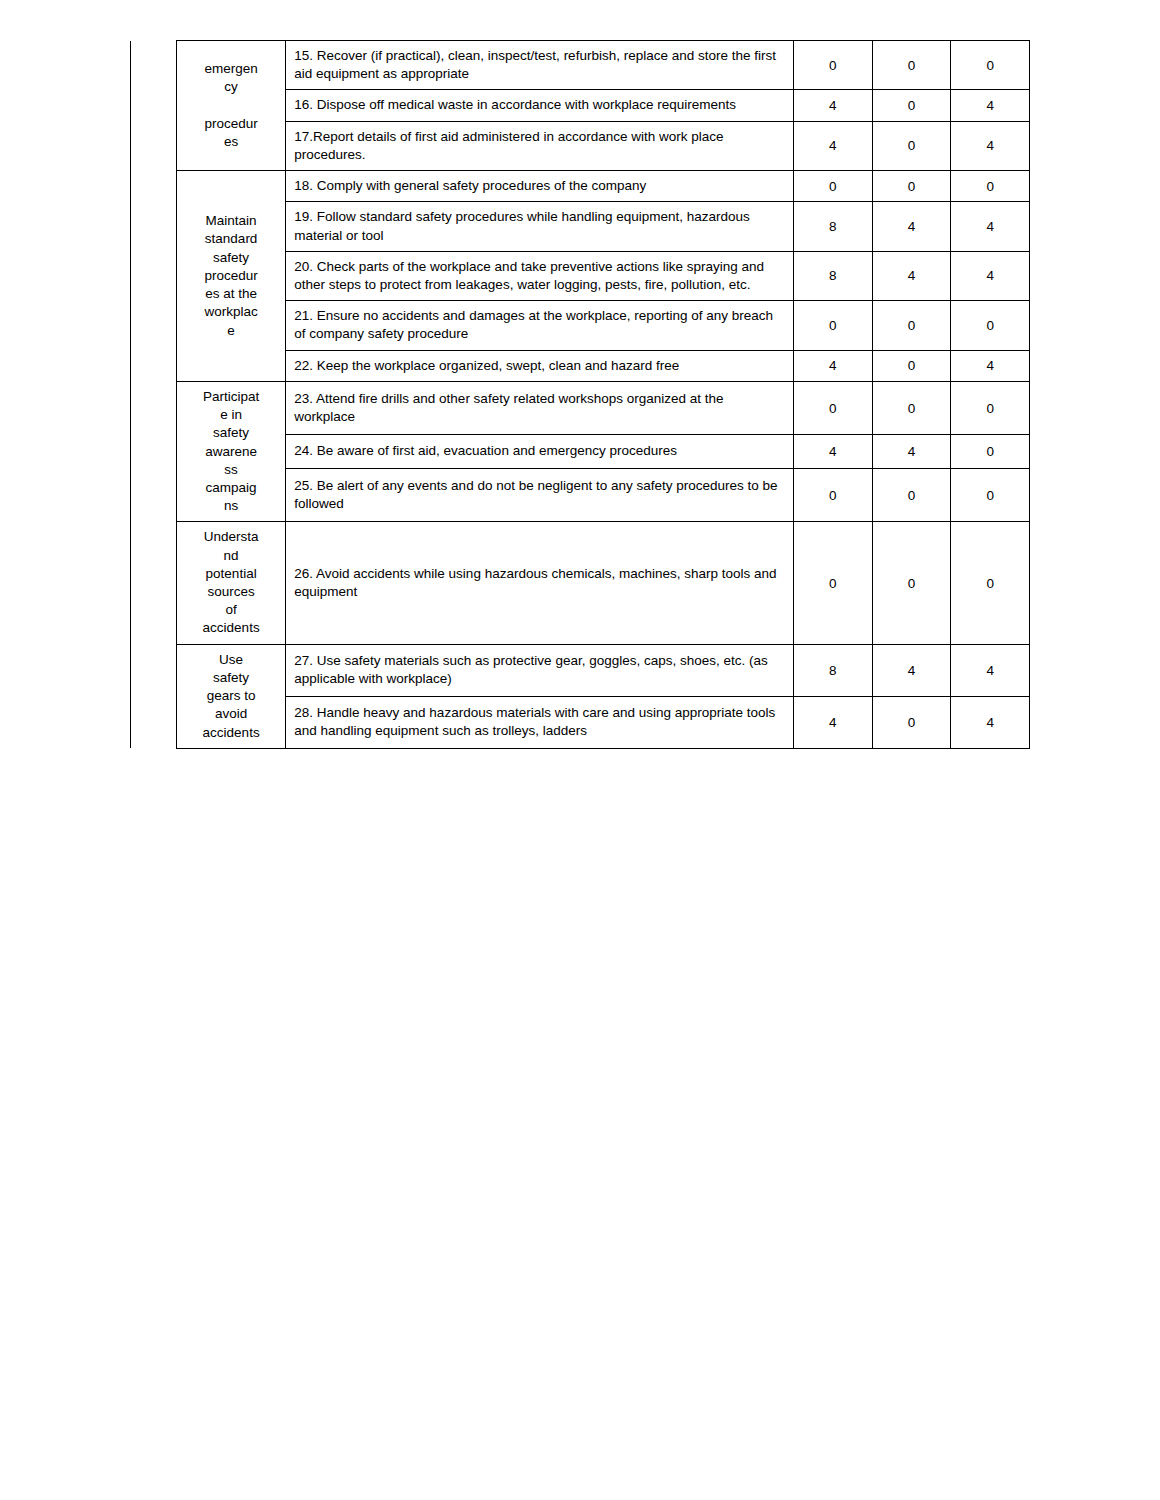| | emergen cy procedur es | 15. Recover (if practical), clean, inspect/test, refurbish, replace and store the first aid equipment as appropriate | 0 | 0 | 0 |
| 16. Dispose off medical waste in accordance with workplace requirements | 4 | 0 | 4 |
| 17.Report details of first aid administered in accordance with work place procedures. | 4 | 0 | 4 |
| Maintain standard safety procedur es at the workplac e | 18. Comply with general safety procedures of the company | 0 | 0 | 0 |
| 19. Follow standard safety procedures while handling equipment, hazardous material or tool | 8 | 4 | 4 |
| 20. Check parts of the workplace and take preventive actions like spraying and other steps to protect from leakages, water logging, pests, fire, pollution, etc. | 8 | 4 | 4 |
| 21. Ensure no accidents and damages at the workplace, reporting of any breach of company safety procedure | 0 | 0 | 0 |
| 22. Keep the workplace organized, swept, clean and hazard free | 4 | 0 | 4 |
| Participat e in safety awarene ss campaig ns | 23. Attend fire drills and other safety related workshops organized at the workplace | 0 | 0 | 0 |
| 24. Be aware of first aid, evacuation and emergency procedures | 4 | 4 | 0 |
| 25. Be alert of any events and do not be negligent to any safety procedures to be followed | 0 | 0 | 0 |
| Understa nd potential sources of accidents | 26. Avoid accidents while using hazardous chemicals, machines, sharp tools and equipment | 0 | 0 | 0 |
| Use safety gears to avoid accidents | 27. Use safety materials such as protective gear, goggles, caps, shoes, etc. (as applicable with workplace) | 8 | 4 | 4 |
| 28. Handle heavy and hazardous materials with care and using appropriate tools and handling equipment such as trolleys, ladders | 4 | 0 | 4 |